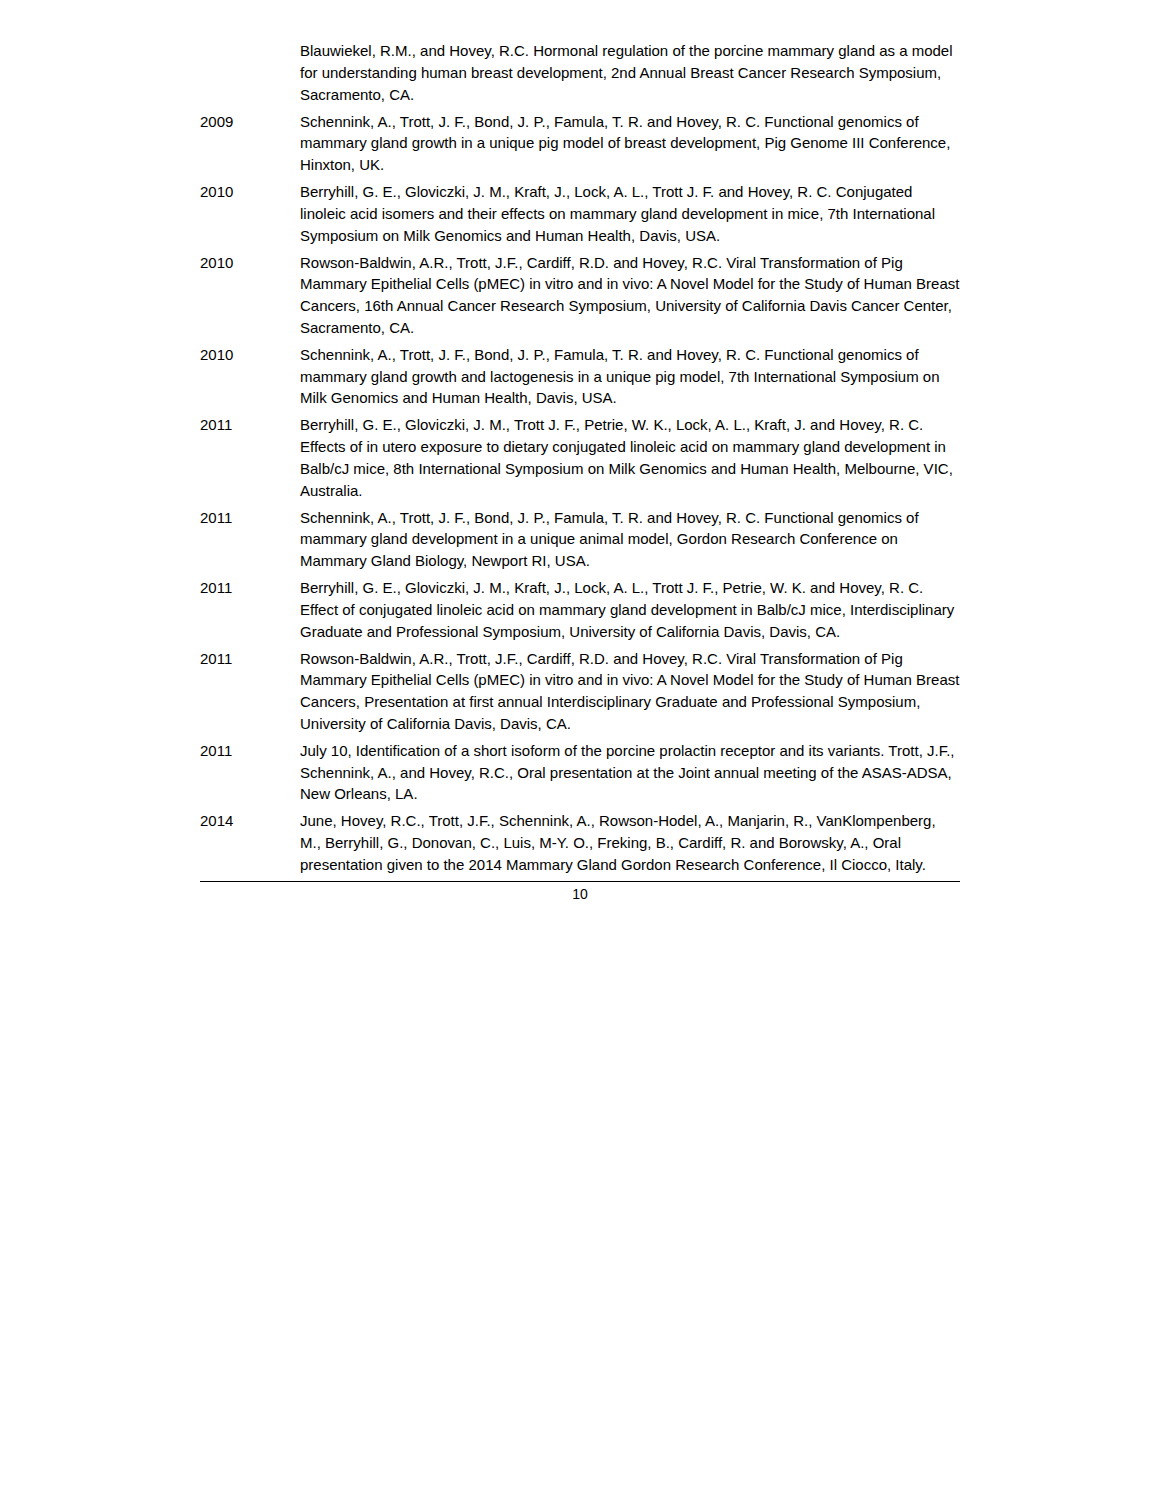| | Blauwiekel, R.M., and Hovey, R.C. Hormonal regulation of the porcine mammary gland as a model for understanding human breast development, 2nd Annual Breast Cancer Research Symposium, Sacramento, CA. |
| 2009 | Schennink, A., Trott, J. F., Bond, J. P., Famula, T. R. and Hovey, R. C. Functional genomics of mammary gland growth in a unique pig model of breast development, Pig Genome III Conference, Hinxton, UK. |
| 2010 | Berryhill, G. E., Gloviczki, J. M., Kraft, J., Lock, A. L., Trott J. F. and Hovey, R. C. Conjugated linoleic acid isomers and their effects on mammary gland development in mice, 7th International Symposium on Milk Genomics and Human Health, Davis, USA. |
| 2010 | Rowson-Baldwin, A.R., Trott, J.F., Cardiff, R.D. and Hovey, R.C. Viral Transformation of Pig Mammary Epithelial Cells (pMEC) in vitro and in vivo: A Novel Model for the Study of Human Breast Cancers, 16th Annual Cancer Research Symposium, University of California Davis Cancer Center, Sacramento, CA. |
| 2010 | Schennink, A., Trott, J. F., Bond, J. P., Famula, T. R. and Hovey, R. C. Functional genomics of mammary gland growth and lactogenesis in a unique pig model, 7th International Symposium on Milk Genomics and Human Health, Davis, USA. |
| 2011 | Berryhill, G. E., Gloviczki, J. M., Trott J. F., Petrie, W. K., Lock, A. L., Kraft, J. and Hovey, R. C. Effects of in utero exposure to dietary conjugated linoleic acid on mammary gland development in Balb/cJ mice, 8th International Symposium on Milk Genomics and Human Health, Melbourne, VIC, Australia. |
| 2011 | Schennink, A., Trott, J. F., Bond, J. P., Famula, T. R. and Hovey, R. C. Functional genomics of mammary gland development in a unique animal model, Gordon Research Conference on Mammary Gland Biology, Newport RI, USA. |
| 2011 | Berryhill, G. E., Gloviczki, J. M., Kraft, J., Lock, A. L., Trott J. F., Petrie, W. K. and Hovey, R. C. Effect of conjugated linoleic acid on mammary gland development in Balb/cJ mice, Interdisciplinary Graduate and Professional Symposium, University of California Davis, Davis, CA. |
| 2011 | Rowson-Baldwin, A.R., Trott, J.F., Cardiff, R.D. and Hovey, R.C. Viral Transformation of Pig Mammary Epithelial Cells (pMEC) in vitro and in vivo: A Novel Model for the Study of Human Breast Cancers, Presentation at first annual Interdisciplinary Graduate and Professional Symposium, University of California Davis, Davis, CA. |
| 2011 | July 10, Identification of a short isoform of the porcine prolactin receptor and its variants. Trott, J.F., Schennink, A., and Hovey, R.C., Oral presentation at the Joint annual meeting of the ASAS-ADSA, New Orleans, LA. |
| 2014 | June, Hovey, R.C., Trott, J.F., Schennink, A., Rowson-Hodel, A., Manjarin, R., VanKlompenberg, M., Berryhill, G., Donovan, C., Luis, M-Y. O., Freking, B., Cardiff, R. and Borowsky, A., Oral presentation given to the 2014 Mammary Gland Gordon Research Conference, Il Ciocco, Italy. |
10